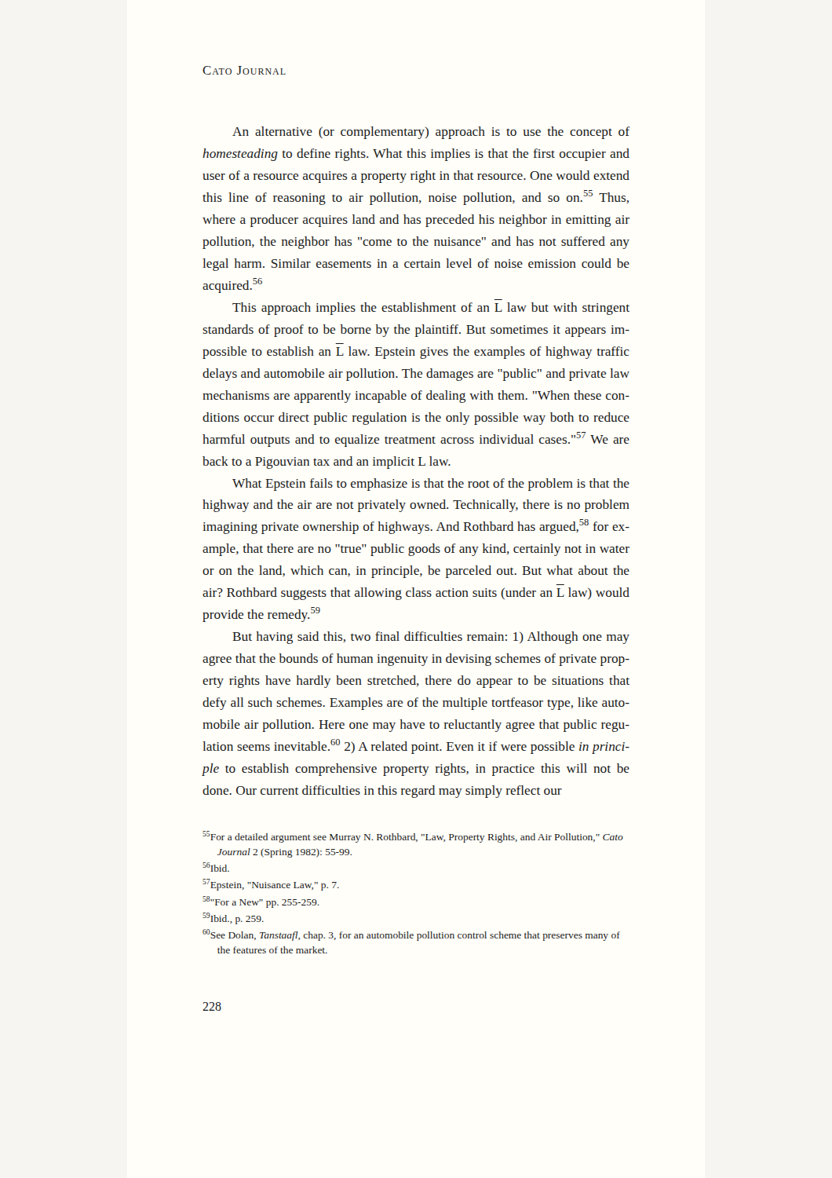Cato Journal
An alternative (or complementary) approach is to use the concept of homesteading to define rights. What this implies is that the first occupier and user of a resource acquires a property right in that resource. One would extend this line of reasoning to air pollution, noise pollution, and so on.55 Thus, where a producer acquires land and has preceded his neighbor in emitting air pollution, the neighbor has "come to the nuisance" and has not suffered any legal harm. Similar easements in a certain level of noise emission could be acquired.56
This approach implies the establishment of an L law but with stringent standards of proof to be borne by the plaintiff. But sometimes it appears impossible to establish an L law. Epstein gives the examples of highway traffic delays and automobile air pollution. The damages are "public" and private law mechanisms are apparently incapable of dealing with them. "When these conditions occur direct public regulation is the only possible way both to reduce harmful outputs and to equalize treatment across individual cases."57 We are back to a Pigouvian tax and an implicit L law.
What Epstein fails to emphasize is that the root of the problem is that the highway and the air are not privately owned. Technically, there is no problem imagining private ownership of highways. And Rothbard has argued,58 for example, that there are no "true" public goods of any kind, certainly not in water or on the land, which can, in principle, be parceled out. But what about the air? Rothbard suggests that allowing class action suits (under an L law) would provide the remedy.59
But having said this, two final difficulties remain: 1) Although one may agree that the bounds of human ingenuity in devising schemes of private property rights have hardly been stretched, there do appear to be situations that defy all such schemes. Examples are of the multiple tortfeasor type, like automobile air pollution. Here one may have to reluctantly agree that public regulation seems inevitable.60 2) A related point. Even it if were possible in principle to establish comprehensive property rights, in practice this will not be done. Our current difficulties in this regard may simply reflect our
55For a detailed argument see Murray N. Rothbard, "Law, Property Rights, and Air Pollution," Cato Journal 2 (Spring 1982): 55-99.
56Ibid.
57Epstein, "Nuisance Law," p. 7.
58"For a New" pp. 255-259.
59Ibid., p. 259.
60See Dolan, Tanstaafl, chap. 3, for an automobile pollution control scheme that preserves many of the features of the market.
228